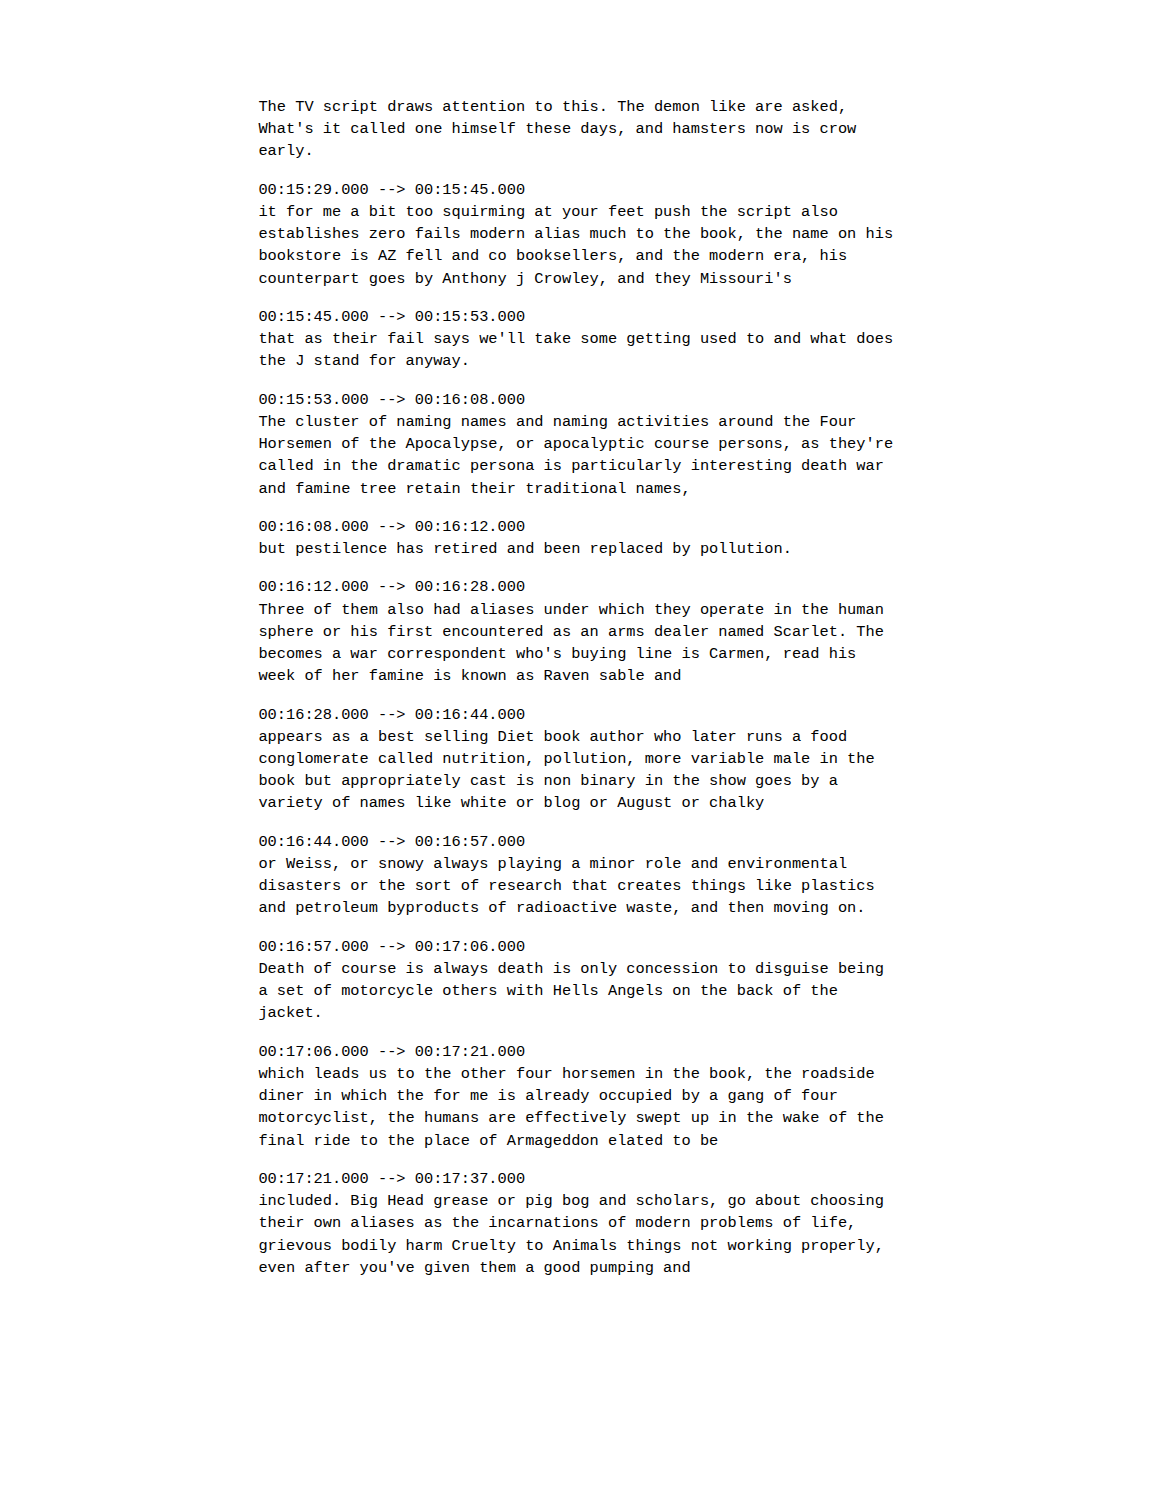The TV script draws attention to this. The demon like are asked, What's it called one himself these days, and hamsters now is crow early.
00:15:29.000 --> 00:15:45.000it for me a bit too squirming at your feet push the script also establishes zero fails modern alias much to the book, the name on his bookstore is AZ fell and co booksellers, and the modern era, his counterpart goes by Anthony j Crowley, and they Missouri's
00:15:45.000 --> 00:15:53.000that as their fail says we'll take some getting used to and what does the J stand for anyway.
00:15:53.000 --> 00:16:08.000 The cluster of naming names and naming activities around the Four Horsemen of the Apocalypse, or apocalyptic course persons, as they're called in the dramatic persona is particularly interesting death war and famine tree retain their traditional names,
00:16:08.000 --> 00:16:12.000but pestilence has retired and been replaced by pollution.
00:16:12.000 --> 00:16:28.000 Three of them also had aliases under which they operate in the human sphere or his first encountered as an arms dealer named Scarlet. The becomes a war correspondent who's buying line is Carmen, read his week of her famine is known as Raven sable and
00:16:28.000 --> 00:16:44.000appears as a best selling Diet book author who later runs a food conglomerate called nutrition, pollution, more variable male in the book but appropriately cast is non binary in the show goes by a variety of names like white or blog or August or chalky
00:16:44.000 --> 00:16:57.000or Weiss, or snowy always playing a minor role and environmental disasters or the sort of research that creates things like plastics and petroleum byproducts of radioactive waste, and then moving on.
00:16:57.000 --> 00:17:06.000 Death of course is always death is only concession to disguise being a set of motorcycle others with Hells Angels on the back of the jacket.
00:17:06.000 --> 00:17:21.000which leads us to the other four horsemen in the book, the roadside diner in which the for me is already occupied by a gang of four motorcyclist, the humans are effectively swept up in the wake of the final ride to the place of Armageddon elated to be
00:17:21.000 --> 00:17:37.000included. Big Head grease or pig bog and scholars, go about choosing their own aliases as the incarnations of modern problems of life, grievous bodily harm Cruelty to Animals things not working properly, even after you've given them a good pumping and